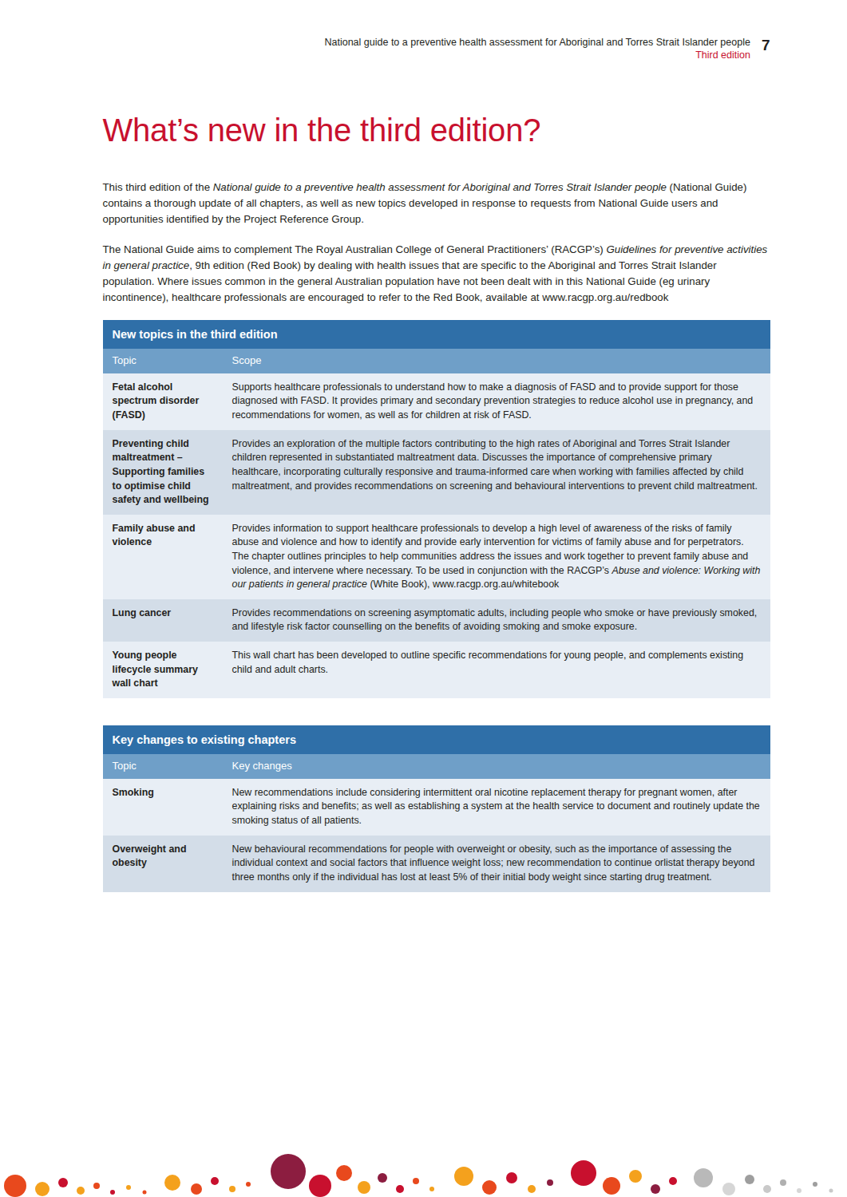National guide to a preventive health assessment for Aboriginal and Torres Strait Islander people
Third edition
7
What’s new in the third edition?
This third edition of the National guide to a preventive health assessment for Aboriginal and Torres Strait Islander people (National Guide) contains a thorough update of all chapters, as well as new topics developed in response to requests from National Guide users and opportunities identified by the Project Reference Group.
The National Guide aims to complement The Royal Australian College of General Practitioners’ (RACGP’s) Guidelines for preventive activities in general practice, 9th edition (Red Book) by dealing with health issues that are specific to the Aboriginal and Torres Strait Islander population. Where issues common in the general Australian population have not been dealt with in this National Guide (eg urinary incontinence), healthcare professionals are encouraged to refer to the Red Book, available at www.racgp.org.au/redbook
New topics in the third edition
| Topic | Scope |
| --- | --- |
| Fetal alcohol spectrum disorder (FASD) | Supports healthcare professionals to understand how to make a diagnosis of FASD and to provide support for those diagnosed with FASD. It provides primary and secondary prevention strategies to reduce alcohol use in pregnancy, and recommendations for women, as well as for children at risk of FASD. |
| Preventing child maltreatment – Supporting families to optimise child safety and wellbeing | Provides an exploration of the multiple factors contributing to the high rates of Aboriginal and Torres Strait Islander children represented in substantiated maltreatment data. Discusses the importance of comprehensive primary healthcare, incorporating culturally responsive and trauma-informed care when working with families affected by child maltreatment, and provides recommendations on screening and behavioural interventions to prevent child maltreatment. |
| Family abuse and violence | Provides information to support healthcare professionals to develop a high level of awareness of the risks of family abuse and violence and how to identify and provide early intervention for victims of family abuse and for perpetrators. The chapter outlines principles to help communities address the issues and work together to prevent family abuse and violence, and intervene where necessary. To be used in conjunction with the RACGP’s Abuse and violence: Working with our patients in general practice (White Book), www.racgp.org.au/whitebook |
| Lung cancer | Provides recommendations on screening asymptomatic adults, including people who smoke or have previously smoked, and lifestyle risk factor counselling on the benefits of avoiding smoking and smoke exposure. |
| Young people lifecycle summary wall chart | This wall chart has been developed to outline specific recommendations for young people, and complements existing child and adult charts. |
Key changes to existing chapters
| Topic | Key changes |
| --- | --- |
| Smoking | New recommendations include considering intermittent oral nicotine replacement therapy for pregnant women, after explaining risks and benefits; as well as establishing a system at the health service to document and routinely update the smoking status of all patients. |
| Overweight and obesity | New behavioural recommendations for people with overweight or obesity, such as the importance of assessing the individual context and social factors that influence weight loss; new recommendation to continue orlistat therapy beyond three months only if the individual has lost at least 5% of their initial body weight since starting drug treatment. |